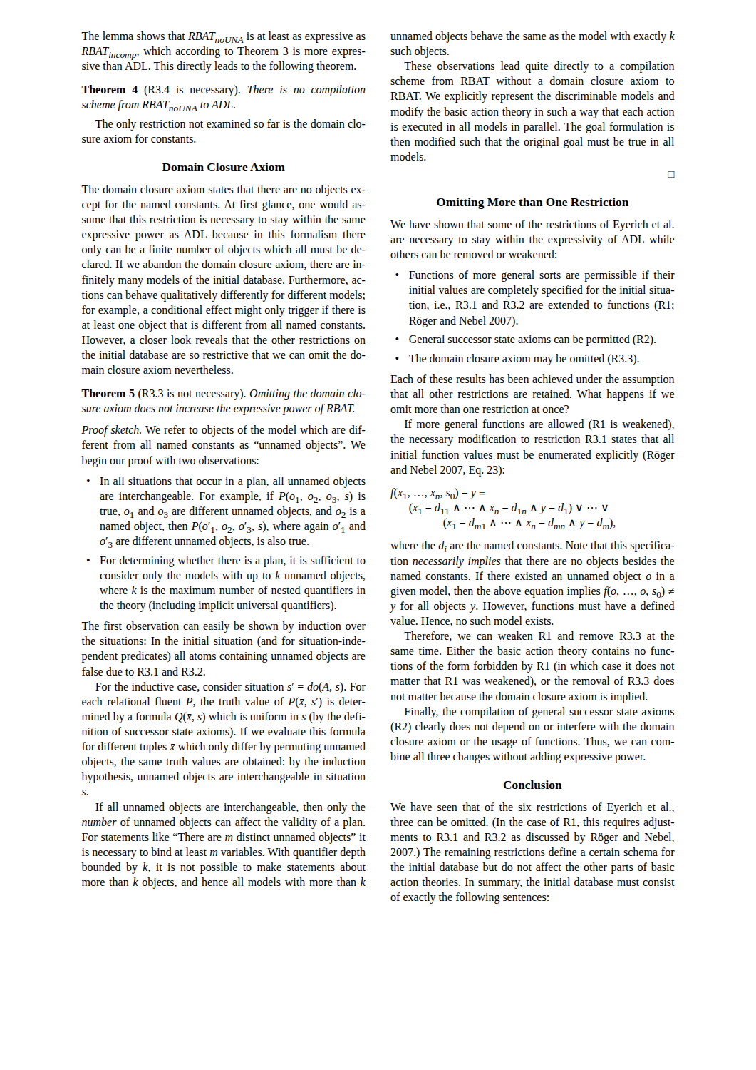The lemma shows that RBATnoUNA is at least as expressive as RBATincomp, which according to Theorem 3 is more expressive than ADL. This directly leads to the following theorem.
Theorem 4 (R3.4 is necessary). There is no compilation scheme from RBATnoUNA to ADL.
The only restriction not examined so far is the domain closure axiom for constants.
Domain Closure Axiom
The domain closure axiom states that there are no objects except for the named constants. At first glance, one would assume that this restriction is necessary to stay within the same expressive power as ADL because in this formalism there only can be a finite number of objects which all must be declared. If we abandon the domain closure axiom, there are infinitely many models of the initial database. Furthermore, actions can behave qualitatively differently for different models; for example, a conditional effect might only trigger if there is at least one object that is different from all named constants. However, a closer look reveals that the other restrictions on the initial database are so restrictive that we can omit the domain closure axiom nevertheless.
Theorem 5 (R3.3 is not necessary). Omitting the domain closure axiom does not increase the expressive power of RBAT.
Proof sketch. We refer to objects of the model which are different from all named constants as “unnamed objects”. We begin our proof with two observations:
In all situations that occur in a plan, all unnamed objects are interchangeable. For example, if P(o1, o2, o3, s) is true, o1 and o3 are different unnamed objects, and o2 is a named object, then P(o′1, o2, o′3, s), where again o′1 and o′3 are different unnamed objects, is also true.
For determining whether there is a plan, it is sufficient to consider only the models with up to k unnamed objects, where k is the maximum number of nested quantifiers in the theory (including implicit universal quantifiers).
The first observation can easily be shown by induction over the situations: In the initial situation (and for situation-independent predicates) all atoms containing unnamed objects are false due to R3.1 and R3.2.
For the inductive case, consider situation s′ = do(A, s). For each relational fluent P, the truth value of P(x̄, s′) is determined by a formula Q(x̄, s) which is uniform in s (by the definition of successor state axioms). If we evaluate this formula for different tuples x̄ which only differ by permuting unnamed objects, the same truth values are obtained: by the induction hypothesis, unnamed objects are interchangeable in situation s.
If all unnamed objects are interchangeable, then only the number of unnamed objects can affect the validity of a plan. For statements like “There are m distinct unnamed objects” it is necessary to bind at least m variables. With quantifier depth bounded by k, it is not possible to make statements about more than k objects, and hence all models with more than k unnamed objects behave the same as the model with exactly k such objects.
These observations lead quite directly to a compilation scheme from RBAT without a domain closure axiom to RBAT. We explicitly represent the discriminable models and modify the basic action theory in such a way that each action is executed in all models in parallel. The goal formulation is then modified such that the original goal must be true in all models.
Omitting More than One Restriction
We have shown that some of the restrictions of Eyerich et al. are necessary to stay within the expressivity of ADL while others can be removed or weakened:
Functions of more general sorts are permissible if their initial values are completely specified for the initial situation, i.e., R3.1 and R3.2 are extended to functions (R1; Röger and Nebel 2007).
General successor state axioms can be permitted (R2).
The domain closure axiom may be omitted (R3.3).
Each of these results has been achieved under the assumption that all other restrictions are retained. What happens if we omit more than one restriction at once?
If more general functions are allowed (R1 is weakened), the necessary modification to restriction R3.1 states that all initial function values must be enumerated explicitly (Röger and Nebel 2007, Eq. 23):
f(x1, …, xn, s0) = y ≡ (x1 = d11 ∧ ⋯ ∧ xn = d1n ∧ y = d1) ∨ ⋯ ∨ (x1 = dm1 ∧ ⋯ ∧ xn = dmn ∧ y = dm),
where the di are the named constants. Note that this specification necessarily implies that there are no objects besides the named constants. If there existed an unnamed object o in a given model, then the above equation implies f(o, …, o, s0) ≠ y for all objects y. However, functions must have a defined value. Hence, no such model exists.
Therefore, we can weaken R1 and remove R3.3 at the same time. Either the basic action theory contains no functions of the form forbidden by R1 (in which case it does not matter that R1 was weakened), or the removal of R3.3 does not matter because the domain closure axiom is implied.
Finally, the compilation of general successor state axioms (R2) clearly does not depend on or interfere with the domain closure axiom or the usage of functions. Thus, we can combine all three changes without adding expressive power.
Conclusion
We have seen that of the six restrictions of Eyerich et al., three can be omitted. (In the case of R1, this requires adjustments to R3.1 and R3.2 as discussed by Röger and Nebel, 2007.) The remaining restrictions define a certain schema for the initial database but do not affect the other parts of basic action theories. In summary, the initial database must consist of exactly the following sentences: